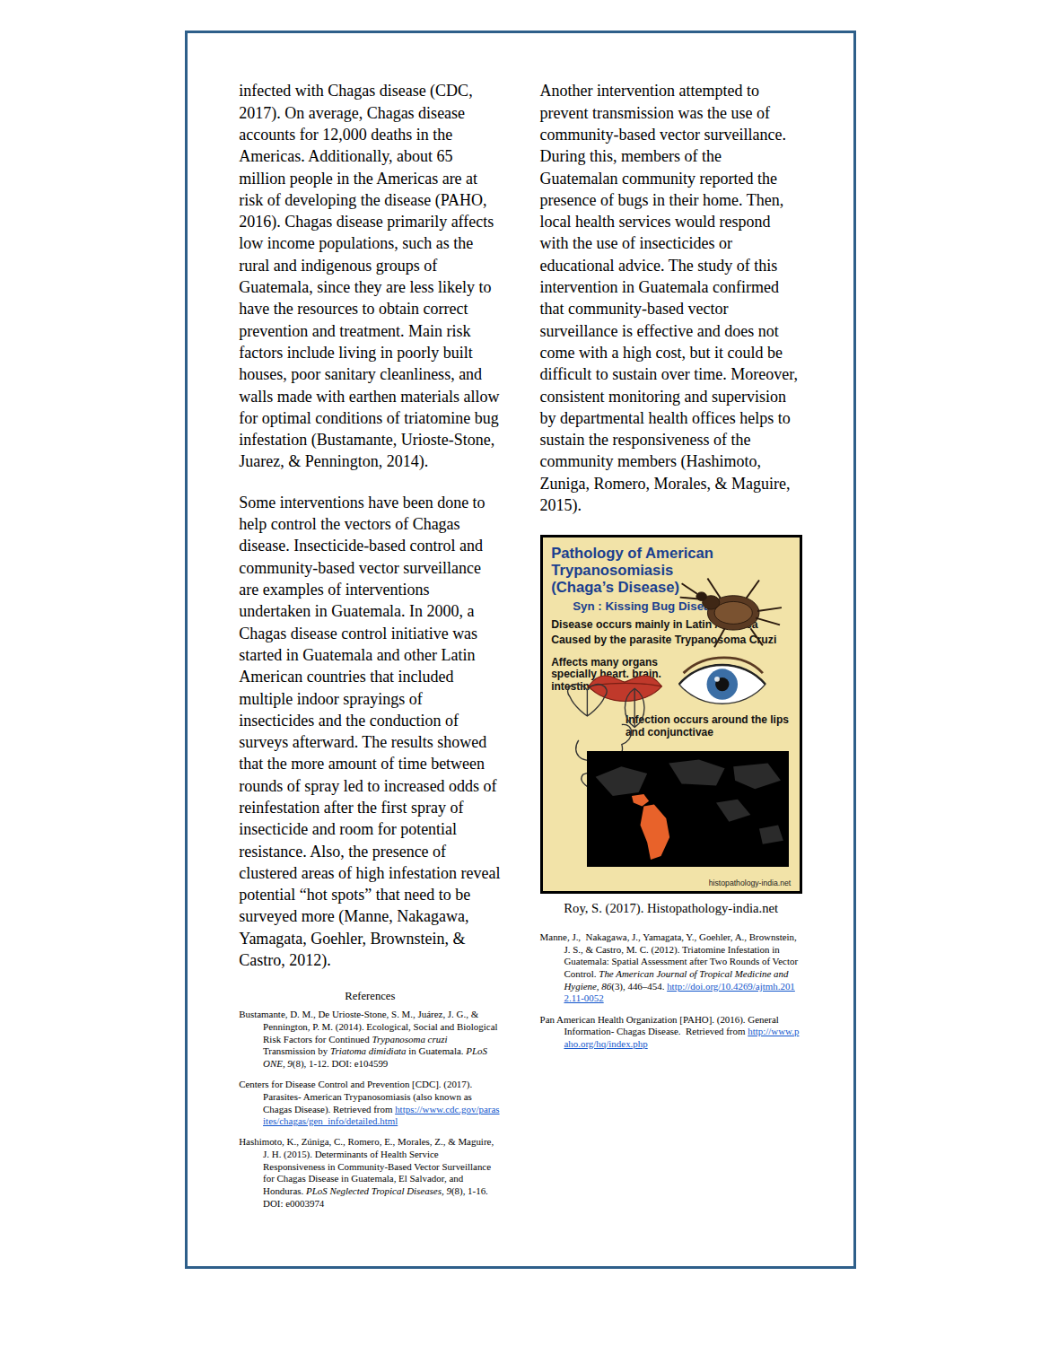infected with Chagas disease (CDC, 2017). On average, Chagas disease accounts for 12,000 deaths in the Americas. Additionally, about 65 million people in the Americas are at risk of developing the disease (PAHO, 2016). Chagas disease primarily affects low income populations, such as the rural and indigenous groups of Guatemala, since they are less likely to have the resources to obtain correct prevention and treatment. Main risk factors include living in poorly built houses, poor sanitary cleanliness, and walls made with earthen materials allow for optimal conditions of triatomine bug infestation (Bustamante, Urioste-Stone, Juarez, & Pennington, 2014).
Some interventions have been done to help control the vectors of Chagas disease. Insecticide-based control and community-based vector surveillance are examples of interventions undertaken in Guatemala. In 2000, a Chagas disease control initiative was started in Guatemala and other Latin American countries that included multiple indoor sprayings of insecticides and the conduction of surveys afterward. The results showed that the more amount of time between rounds of spray led to increased odds of reinfestation after the first spray of insecticide and room for potential resistance. Also, the presence of clustered areas of high infestation reveal potential “hot spots” that need to be surveyed more (Manne, Nakagawa, Yamagata, Goehler, Brownstein, & Castro, 2012).
References
Bustamante, D. M., De Urioste-Stone, S. M., Juárez, J. G., & Pennington, P. M. (2014). Ecological, Social and Biological Risk Factors for Continued Trypanosoma cruzi Transmission by Triatoma dimidiata in Guatemala. PLoS ONE, 9(8), 1-12. DOI: e104599
Centers for Disease Control and Prevention [CDC]. (2017). Parasites- American Trypanosomiasis (also known as Chagas Disease). Retrieved from https://www.cdc.gov/parasites/chagas/gen_info/detailed.html
Hashimoto, K., Zúniga, C., Romero, E., Morales, Z., & Maguire, J. H. (2015). Determinants of Health Service Responsiveness in Community-Based Vector Surveillance for Chagas Disease in Guatemala, El Salvador, and Honduras. PLoS Neglected Tropical Diseases, 9(8), 1-16. DOI: e0003974
Another intervention attempted to prevent transmission was the use of community-based vector surveillance. During this, members of the Guatemalan community reported the presence of bugs in their home. Then, local health services would respond with the use of insecticides or educational advice. The study of this intervention in Guatemala confirmed that community-based vector surveillance is effective and does not come with a high cost, but it could be difficult to sustain over time. Moreover, consistent monitoring and supervision by departmental health offices helps to sustain the responsiveness of the community members (Hashimoto, Zuniga, Romero, Morales, & Maguire, 2015).
Pathology of American Trypanosomiasis
(Chaga’s Disease)
Syn : Kissing Bug Disease
Disease occurs mainly in Latin America
Caused by the parasite Trypanosoma Cruzi
Affects many organs
specially heart. brain.
intestine
Infection occurs around the lips and conjunctivae
histopathology-india.net
Roy, S. (2017). Histopathology-india.net
Manne, J., Nakagawa, J., Yamagata, Y., Goehler, A., Brownstein, J. S., & Castro, M. C. (2012). Triatomine Infestation in Guatemala: Spatial Assessment after Two Rounds of Vector Control. The American Journal of Tropical Medicine and Hygiene, 86(3), 446–454. http://doi.org/10.4269/ajtmh.2012.11-0052
Pan American Health Organization [PAHO]. (2016). General Information- Chagas Disease. Retrieved from http://www.paho.org/hq/index.php